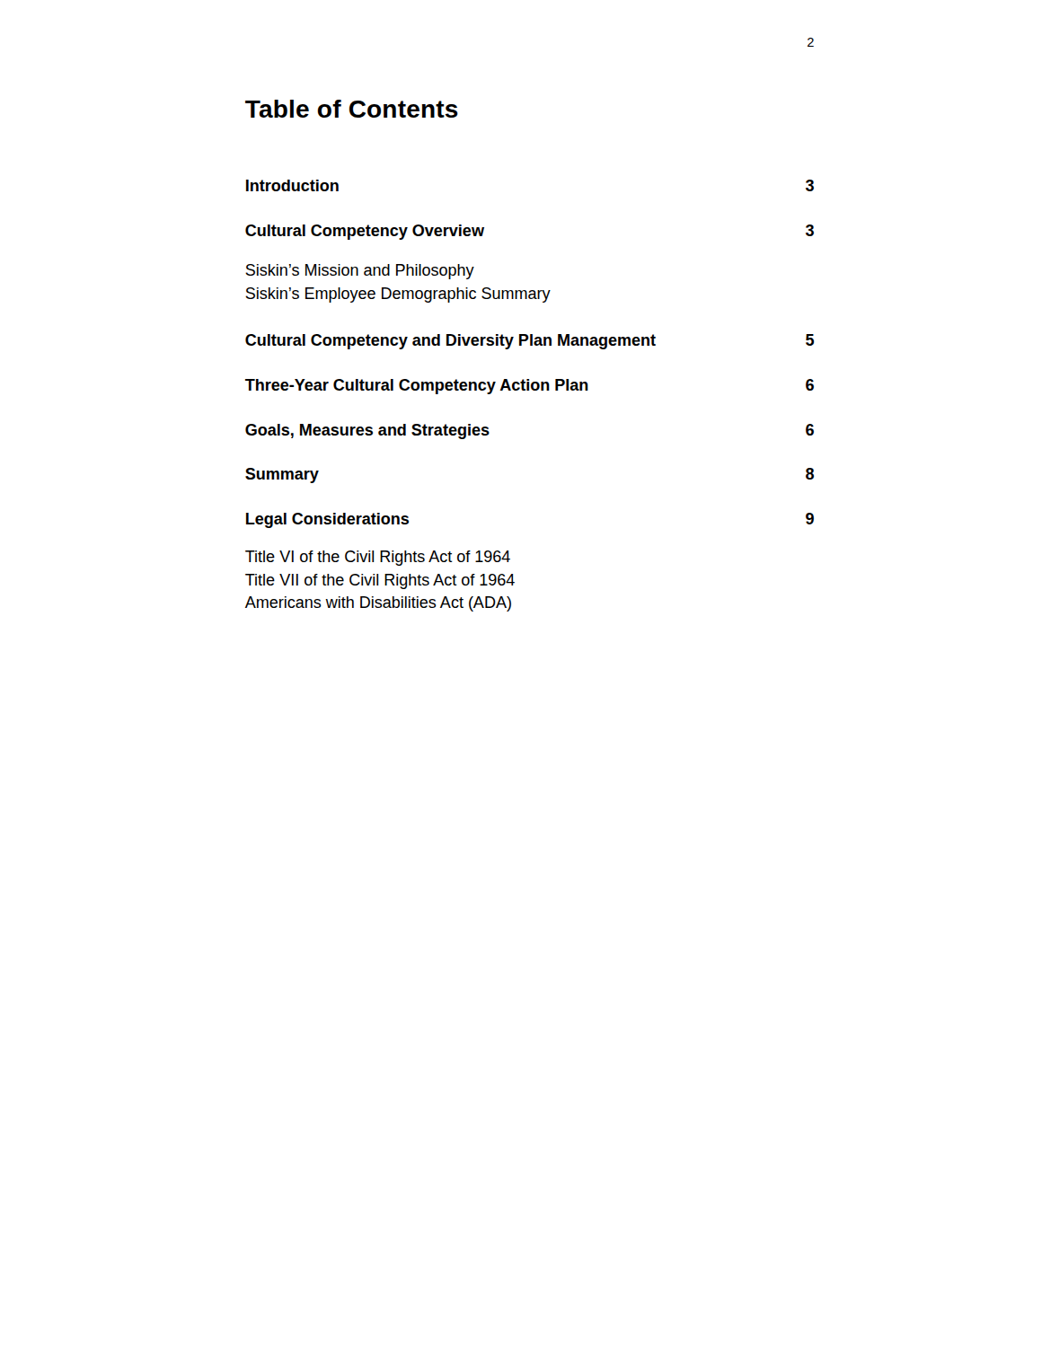2
Table of Contents
| Introduction | 3 |
| Cultural Competency Overview | 3 |
| Siskin’s Mission and Philosophy Siskin’s Employee Demographic Summary | |
| Cultural Competency and Diversity Plan Management | 5 |
| Three-Year Cultural Competency Action Plan | 6 |
| Goals, Measures and Strategies | 6 |
| Summary | 8 |
| Legal Considerations | 9 |
| Title VI of the Civil Rights Act of 1964 Title VII of the Civil Rights Act of 1964 Americans with Disabilities Act (ADA) | |